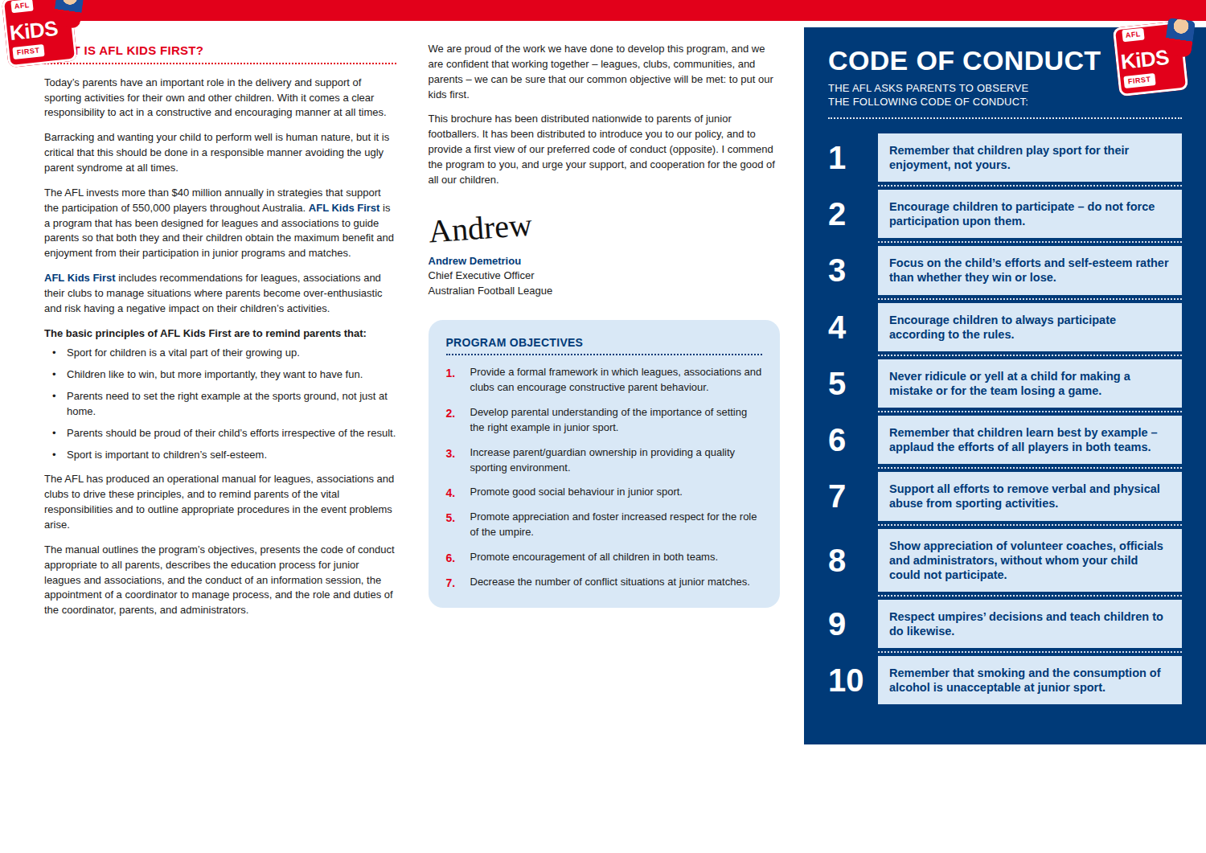AFL KiDS FIRST
What is AFL Kids First?
Today’s parents have an important role in the delivery and support of sporting activities for their own and other children. With it comes a clear responsibility to act in a constructive and encouraging manner at all times.
Barracking and wanting your child to perform well is human nature, but it is critical that this should be done in a responsible manner avoiding the ugly parent syndrome at all times.
The AFL invests more than $40 million annually in strategies that support the participation of 550,000 players throughout Australia. AFL Kids First is a program that has been designed for leagues and associations to guide parents so that both they and their children obtain the maximum benefit and enjoyment from their participation in junior programs and matches.
AFL Kids First includes recommendations for leagues, associations and their clubs to manage situations where parents become over-enthusiastic and risk having a negative impact on their children’s activities.
The basic principles of AFL Kids First are to remind parents that:
Sport for children is a vital part of their growing up.
Children like to win, but more importantly, they want to have fun.
Parents need to set the right example at the sports ground, not just at home.
Parents should be proud of their child’s efforts irrespective of the result.
Sport is important to children’s self-esteem.
The AFL has produced an operational manual for leagues, associations and clubs to drive these principles, and to remind parents of the vital responsibilities and to outline appropriate procedures in the event problems arise.
The manual outlines the program’s objectives, presents the code of conduct appropriate to all parents, describes the education process for junior leagues and associations, and the conduct of an information session, the appointment of a coordinator to manage process, and the role and duties of the coordinator, parents, and administrators.
We are proud of the work we have done to develop this program, and we are confident that working together – leagues, clubs, communities, and parents – we can be sure that our common objective will be met: to put our kids first.
This brochure has been distributed nationwide to parents of junior footballers. It has been distributed to introduce you to our policy, and to provide a first view of our preferred code of conduct (opposite). I commend the program to you, and urge your support, and cooperation for the good of all our children.
Andrew
Andrew Demetriou
Chief Executive Officer
Australian Football League
Program Objectives
Provide a formal framework in which leagues, associations and clubs can encourage constructive parent behaviour.
Develop parental understanding of the importance of setting the right example in junior sport.
Increase parent/guardian ownership in providing a quality sporting environment.
Promote good social behaviour in junior sport.
Promote appreciation and foster increased respect for the role of the umpire.
Promote encouragement of all children in both teams.
Decrease the number of conflict situations at junior matches.
AFL KiDS FIRST
Code of Conduct
The AFL asks parents to observe
the following code of conduct:
1 Remember that children play sport for their enjoyment, not yours.
2 Encourage children to participate – do not force participation upon them.
3 Focus on the child’s efforts and self-esteem rather than whether they win or lose.
4 Encourage children to always participate according to the rules.
5 Never ridicule or yell at a child for making a mistake or for the team losing a game.
6 Remember that children learn best by example – applaud the efforts of all players in both teams.
7 Support all efforts to remove verbal and physical abuse from sporting activities.
8 Show appreciation of volunteer coaches, officials and administrators, without whom your child could not participate.
9 Respect umpires’ decisions and teach children to do likewise.
10 Remember that smoking and the consumption of alcohol is unacceptable at junior sport.